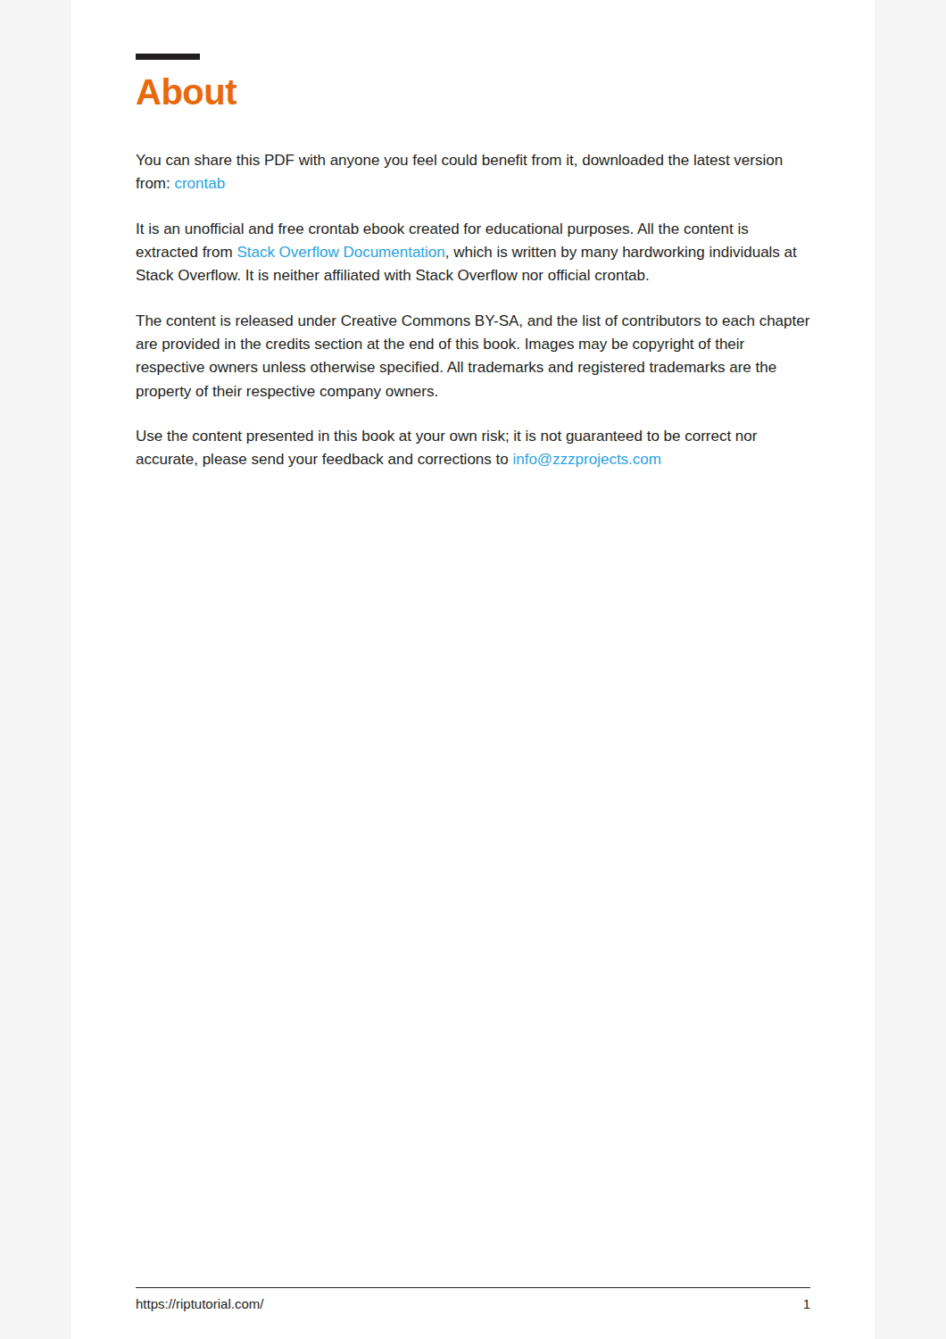About
You can share this PDF with anyone you feel could benefit from it, downloaded the latest version from: crontab
It is an unofficial and free crontab ebook created for educational purposes. All the content is extracted from Stack Overflow Documentation, which is written by many hardworking individuals at Stack Overflow. It is neither affiliated with Stack Overflow nor official crontab.
The content is released under Creative Commons BY-SA, and the list of contributors to each chapter are provided in the credits section at the end of this book. Images may be copyright of their respective owners unless otherwise specified. All trademarks and registered trademarks are the property of their respective company owners.
Use the content presented in this book at your own risk; it is not guaranteed to be correct nor accurate, please send your feedback and corrections to info@zzzprojects.com
https://riptutorial.com/ 1